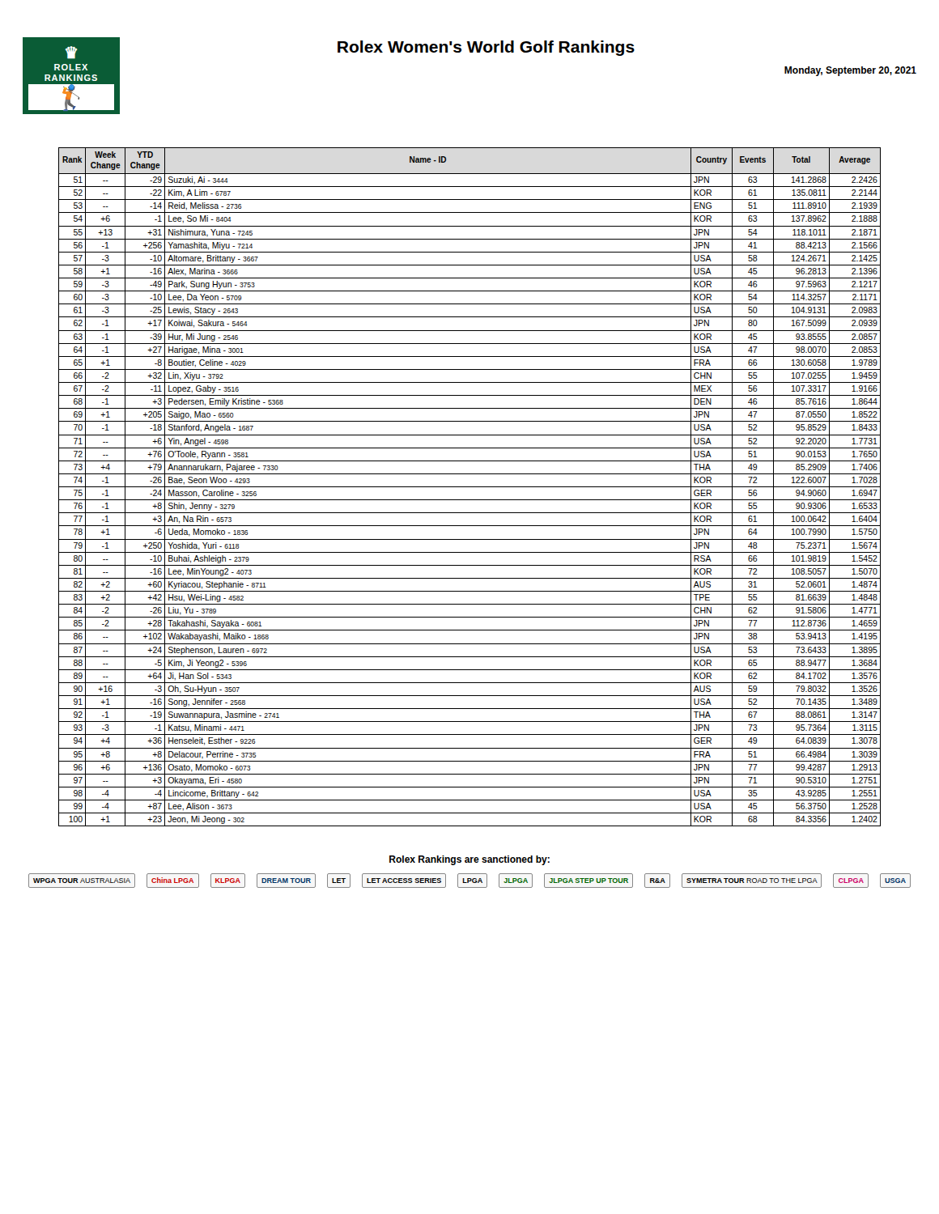♛
ROLEX
RANKINGS
🏌
Rolex Women's World Golf Rankings
Monday, September 20, 2021
| Rank | Week Change | YTD Change | Name - ID | Country | Events | Total | Average |
| --- | --- | --- | --- | --- | --- | --- | --- |
| 51 | -- | -29 | Suzuki, Ai - 3444 | JPN | 63 | 141.2868 | 2.2426 |
| 52 | -- | -22 | Kim, A Lim - 6787 | KOR | 61 | 135.0811 | 2.2144 |
| 53 | -- | -14 | Reid, Melissa - 2736 | ENG | 51 | 111.8910 | 2.1939 |
| 54 | +6 | -1 | Lee, So Mi - 8404 | KOR | 63 | 137.8962 | 2.1888 |
| 55 | +13 | +31 | Nishimura, Yuna - 7245 | JPN | 54 | 118.1011 | 2.1871 |
| 56 | -1 | +256 | Yamashita, Miyu - 7214 | JPN | 41 | 88.4213 | 2.1566 |
| 57 | -3 | -10 | Altomare, Brittany - 3667 | USA | 58 | 124.2671 | 2.1425 |
| 58 | +1 | -16 | Alex, Marina - 3666 | USA | 45 | 96.2813 | 2.1396 |
| 59 | -3 | -49 | Park, Sung Hyun - 3753 | KOR | 46 | 97.5963 | 2.1217 |
| 60 | -3 | -10 | Lee, Da Yeon - 5709 | KOR | 54 | 114.3257 | 2.1171 |
| 61 | -3 | -25 | Lewis, Stacy - 2643 | USA | 50 | 104.9131 | 2.0983 |
| 62 | -1 | +17 | Koiwai, Sakura - 5464 | JPN | 80 | 167.5099 | 2.0939 |
| 63 | -1 | -39 | Hur, Mi Jung - 2546 | KOR | 45 | 93.8555 | 2.0857 |
| 64 | -1 | +27 | Harigae, Mina - 3001 | USA | 47 | 98.0070 | 2.0853 |
| 65 | +1 | -8 | Boutier, Celine - 4029 | FRA | 66 | 130.6058 | 1.9789 |
| 66 | -2 | +32 | Lin, Xiyu - 3792 | CHN | 55 | 107.0255 | 1.9459 |
| 67 | -2 | -11 | Lopez, Gaby - 3516 | MEX | 56 | 107.3317 | 1.9166 |
| 68 | -1 | +3 | Pedersen, Emily Kristine - 5368 | DEN | 46 | 85.7616 | 1.8644 |
| 69 | +1 | +205 | Saigo, Mao - 6560 | JPN | 47 | 87.0550 | 1.8522 |
| 70 | -1 | -18 | Stanford, Angela - 1687 | USA | 52 | 95.8529 | 1.8433 |
| 71 | -- | +6 | Yin, Angel - 4598 | USA | 52 | 92.2020 | 1.7731 |
| 72 | -- | +76 | O'Toole, Ryann - 3581 | USA | 51 | 90.0153 | 1.7650 |
| 73 | +4 | +79 | Anannarukarn, Pajaree - 7330 | THA | 49 | 85.2909 | 1.7406 |
| 74 | -1 | -26 | Bae, Seon Woo - 4293 | KOR | 72 | 122.6007 | 1.7028 |
| 75 | -1 | -24 | Masson, Caroline - 3256 | GER | 56 | 94.9060 | 1.6947 |
| 76 | -1 | +8 | Shin, Jenny - 3279 | KOR | 55 | 90.9306 | 1.6533 |
| 77 | -1 | +3 | An, Na Rin - 6573 | KOR | 61 | 100.0642 | 1.6404 |
| 78 | +1 | -6 | Ueda, Momoko - 1836 | JPN | 64 | 100.7990 | 1.5750 |
| 79 | -1 | +250 | Yoshida, Yuri - 6118 | JPN | 48 | 75.2371 | 1.5674 |
| 80 | -- | -10 | Buhai, Ashleigh - 2379 | RSA | 66 | 101.9819 | 1.5452 |
| 81 | -- | -16 | Lee, MinYoung2 - 4073 | KOR | 72 | 108.5057 | 1.5070 |
| 82 | +2 | +60 | Kyriacou, Stephanie - 8711 | AUS | 31 | 52.0601 | 1.4874 |
| 83 | +2 | +42 | Hsu, Wei-Ling - 4582 | TPE | 55 | 81.6639 | 1.4848 |
| 84 | -2 | -26 | Liu, Yu - 3789 | CHN | 62 | 91.5806 | 1.4771 |
| 85 | -2 | +28 | Takahashi, Sayaka - 6081 | JPN | 77 | 112.8736 | 1.4659 |
| 86 | -- | +102 | Wakabayashi, Maiko - 1868 | JPN | 38 | 53.9413 | 1.4195 |
| 87 | -- | +24 | Stephenson, Lauren - 6972 | USA | 53 | 73.6433 | 1.3895 |
| 88 | -- | -5 | Kim, Ji Yeong2 - 5396 | KOR | 65 | 88.9477 | 1.3684 |
| 89 | -- | +64 | Ji, Han Sol - 5343 | KOR | 62 | 84.1702 | 1.3576 |
| 90 | +16 | -3 | Oh, Su-Hyun - 3507 | AUS | 59 | 79.8032 | 1.3526 |
| 91 | +1 | -16 | Song, Jennifer - 2568 | USA | 52 | 70.1435 | 1.3489 |
| 92 | -1 | -19 | Suwannapura, Jasmine - 2741 | THA | 67 | 88.0861 | 1.3147 |
| 93 | -3 | -1 | Katsu, Minami - 4471 | JPN | 73 | 95.7364 | 1.3115 |
| 94 | +4 | +36 | Henseleit, Esther - 9226 | GER | 49 | 64.0839 | 1.3078 |
| 95 | +8 | +8 | Delacour, Perrine - 3735 | FRA | 51 | 66.4984 | 1.3039 |
| 96 | +6 | +136 | Osato, Momoko - 6073 | JPN | 77 | 99.4287 | 1.2913 |
| 97 | -- | +3 | Okayama, Eri - 4580 | JPN | 71 | 90.5310 | 1.2751 |
| 98 | -4 | -4 | Lincicome, Brittany - 642 | USA | 35 | 43.9285 | 1.2551 |
| 99 | -4 | +87 | Lee, Alison - 3673 | USA | 45 | 56.3750 | 1.2528 |
| 100 | +1 | +23 | Jeon, Mi Jeong - 302 | KOR | 68 | 84.3356 | 1.2402 |
Rolex Rankings are sanctioned by:
WPGA TOUR AUSTRALASIA China LPGA KLPGA DREAM TOUR LET LET ACCESS SERIES LPGA JLPGA JLPGA STEP UP TOUR R&A SYMETRA TOUR ROAD TO THE LPGA CLPGA USGA